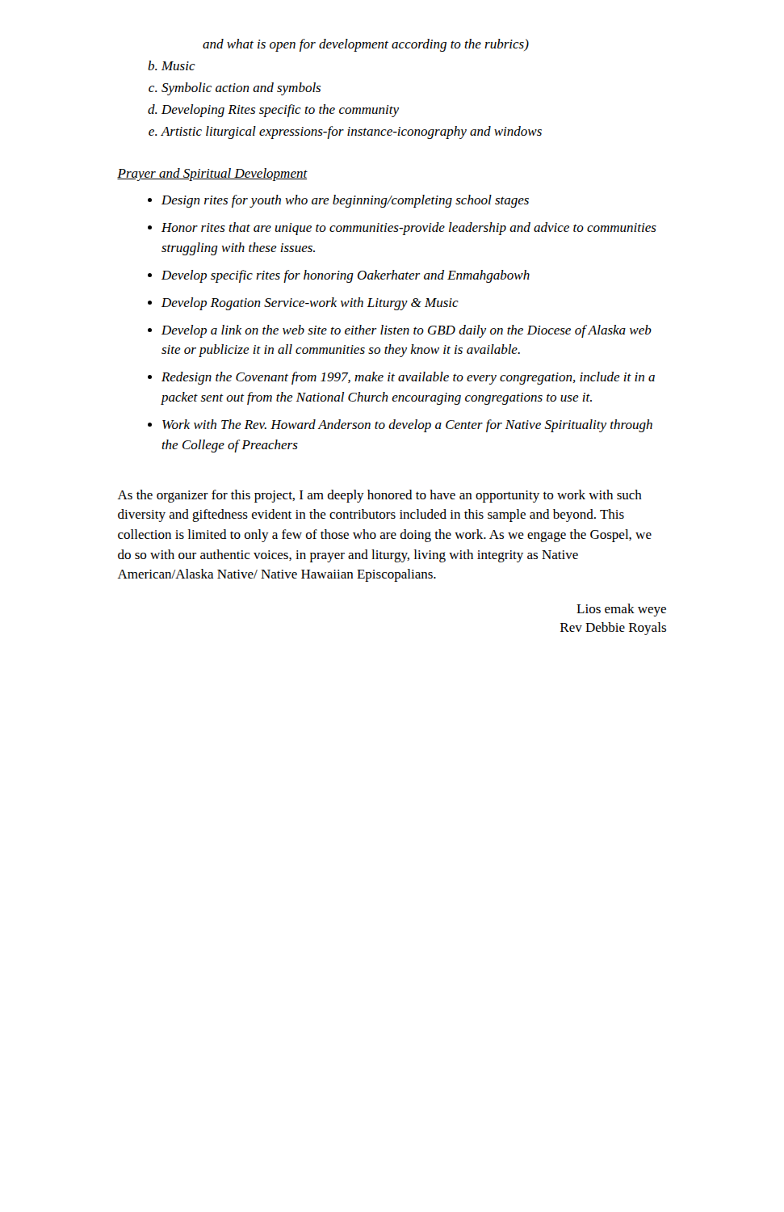and what is open for development according to the rubrics)
Music
Symbolic action and symbols
Developing Rites specific to the community
Artistic liturgical expressions-for instance-iconography and windows
Prayer and Spiritual Development
Design rites for youth who are beginning/completing school stages
Honor rites that are unique to communities-provide leadership and advice to communities struggling with these issues.
Develop specific rites for honoring Oakerhater and Enmahgabowh
Develop Rogation Service-work with Liturgy & Music
Develop a link on the web site to either listen to GBD daily on the Diocese of Alaska web site or publicize it in all communities so they know it is available.
Redesign the Covenant from 1997, make it available to every congregation, include it in a packet sent out from the National Church encouraging congregations to use it.
Work with The Rev. Howard Anderson to develop a Center for Native Spirituality through the College of Preachers
As the organizer for this project, I am deeply honored to have an opportunity to work with such diversity and giftedness evident in the contributors included in this sample and beyond. This collection is limited to only a few of those who are doing the work. As we engage the Gospel, we do so with our authentic voices, in prayer and liturgy, living with integrity as Native American/Alaska Native/ Native Hawaiian Episcopalians.
Lios emak weye
Rev Debbie Royals